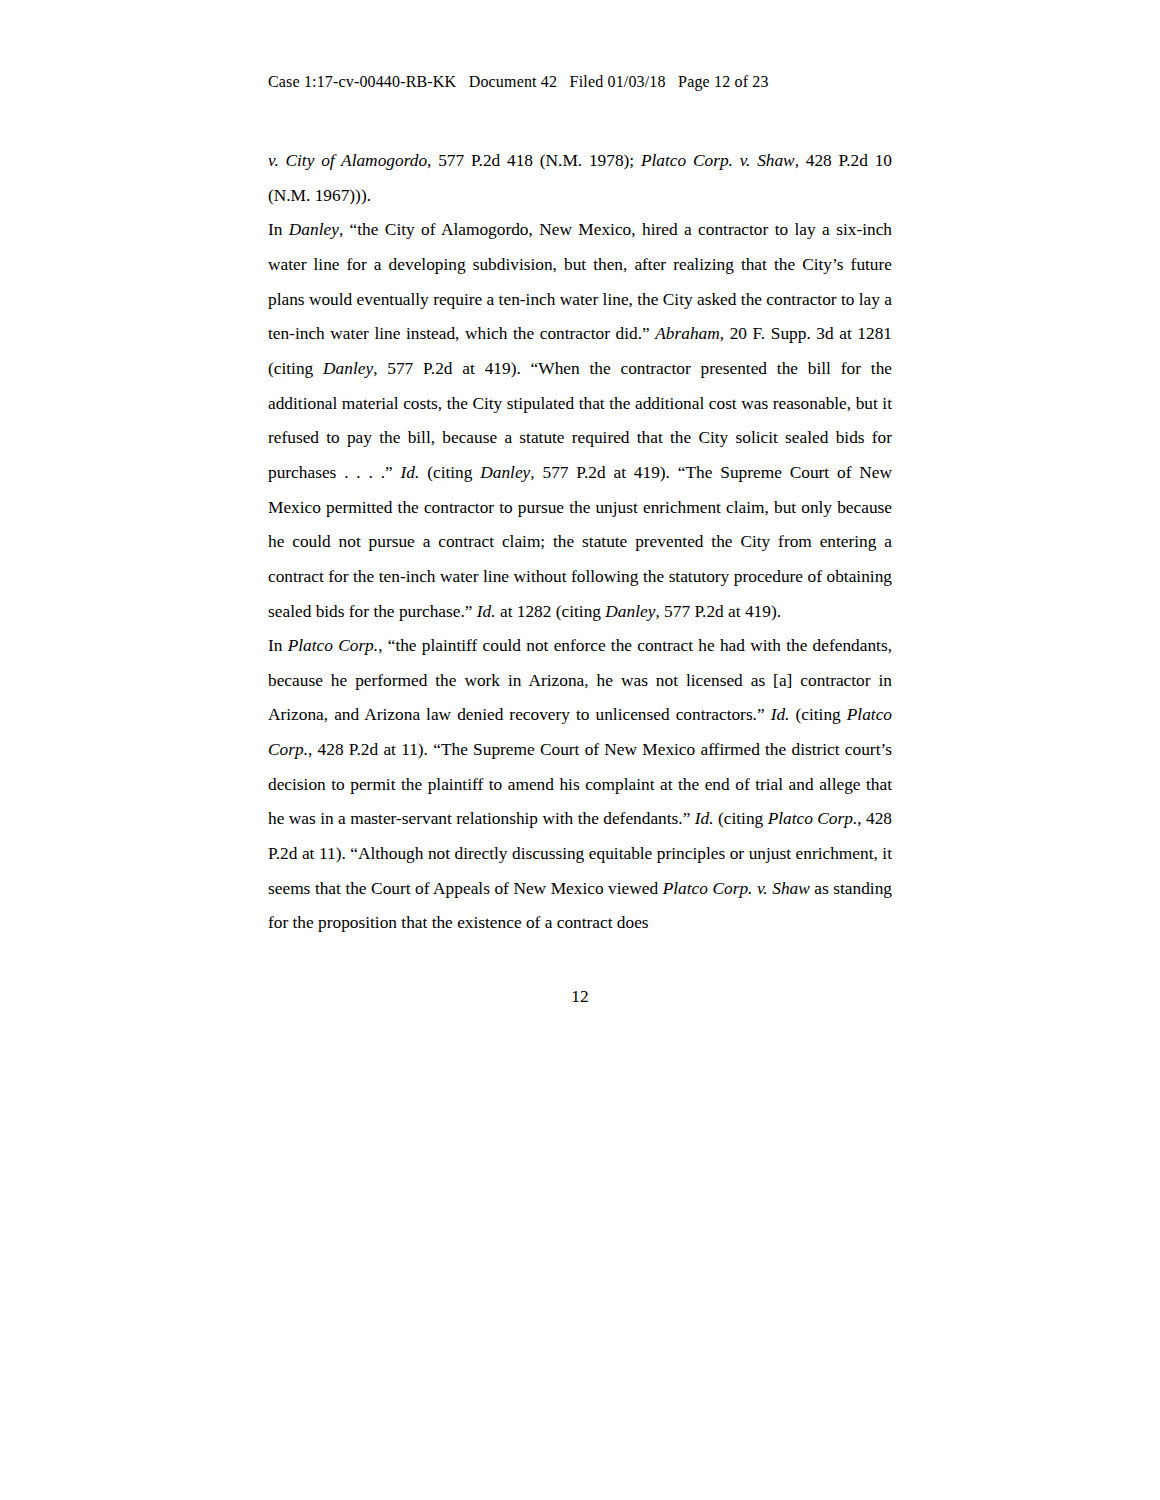Case 1:17-cv-00440-RB-KK Document 42 Filed 01/03/18 Page 12 of 23
v. City of Alamogordo, 577 P.2d 418 (N.M. 1978); Platco Corp. v. Shaw, 428 P.2d 10 (N.M. 1967))).
In Danley, “the City of Alamogordo, New Mexico, hired a contractor to lay a six-inch water line for a developing subdivision, but then, after realizing that the City’s future plans would eventually require a ten-inch water line, the City asked the contractor to lay a ten-inch water line instead, which the contractor did.” Abraham, 20 F. Supp. 3d at 1281 (citing Danley, 577 P.2d at 419). “When the contractor presented the bill for the additional material costs, the City stipulated that the additional cost was reasonable, but it refused to pay the bill, because a statute required that the City solicit sealed bids for purchases . . . .” Id. (citing Danley, 577 P.2d at 419). “The Supreme Court of New Mexico permitted the contractor to pursue the unjust enrichment claim, but only because he could not pursue a contract claim; the statute prevented the City from entering a contract for the ten-inch water line without following the statutory procedure of obtaining sealed bids for the purchase.” Id. at 1282 (citing Danley, 577 P.2d at 419).
In Platco Corp., “the plaintiff could not enforce the contract he had with the defendants, because he performed the work in Arizona, he was not licensed as [a] contractor in Arizona, and Arizona law denied recovery to unlicensed contractors.” Id. (citing Platco Corp., 428 P.2d at 11). “The Supreme Court of New Mexico affirmed the district court’s decision to permit the plaintiff to amend his complaint at the end of trial and allege that he was in a master-servant relationship with the defendants.” Id. (citing Platco Corp., 428 P.2d at 11). “Although not directly discussing equitable principles or unjust enrichment, it seems that the Court of Appeals of New Mexico viewed Platco Corp. v. Shaw as standing for the proposition that the existence of a contract does
12